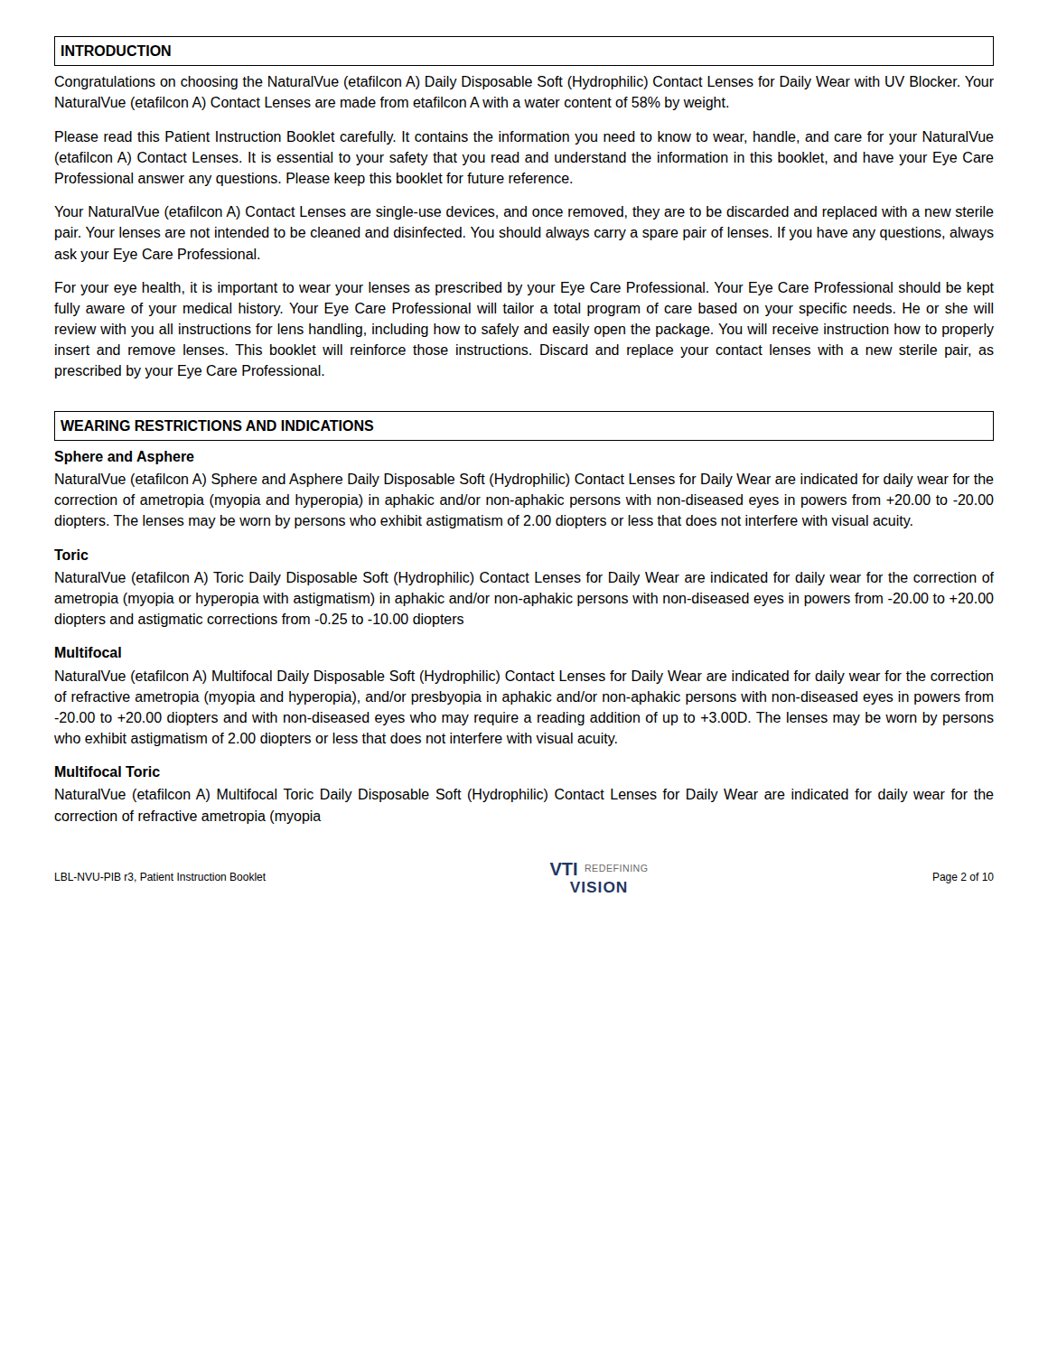INTRODUCTION
Congratulations on choosing the NaturalVue (etafilcon A) Daily Disposable Soft (Hydrophilic) Contact Lenses for Daily Wear with UV Blocker. Your NaturalVue (etafilcon A) Contact Lenses are made from etafilcon A with a water content of 58% by weight.
Please read this Patient Instruction Booklet carefully. It contains the information you need to know to wear, handle, and care for your NaturalVue (etafilcon A) Contact Lenses. It is essential to your safety that you read and understand the information in this booklet, and have your Eye Care Professional answer any questions. Please keep this booklet for future reference.
Your NaturalVue (etafilcon A) Contact Lenses are single-use devices, and once removed, they are to be discarded and replaced with a new sterile pair. Your lenses are not intended to be cleaned and disinfected. You should always carry a spare pair of lenses. If you have any questions, always ask your Eye Care Professional.
For your eye health, it is important to wear your lenses as prescribed by your Eye Care Professional. Your Eye Care Professional should be kept fully aware of your medical history. Your Eye Care Professional will tailor a total program of care based on your specific needs. He or she will review with you all instructions for lens handling, including how to safely and easily open the package. You will receive instruction how to properly insert and remove lenses. This booklet will reinforce those instructions. Discard and replace your contact lenses with a new sterile pair, as prescribed by your Eye Care Professional.
WEARING RESTRICTIONS AND INDICATIONS
Sphere and Asphere
NaturalVue (etafilcon A) Sphere and Asphere Daily Disposable Soft (Hydrophilic) Contact Lenses for Daily Wear are indicated for daily wear for the correction of ametropia (myopia and hyperopia) in aphakic and/or non-aphakic persons with non-diseased eyes in powers from +20.00 to -20.00 diopters. The lenses may be worn by persons who exhibit astigmatism of 2.00 diopters or less that does not interfere with visual acuity.
Toric
NaturalVue (etafilcon A) Toric Daily Disposable Soft (Hydrophilic) Contact Lenses for Daily Wear are indicated for daily wear for the correction of ametropia (myopia or hyperopia with astigmatism) in aphakic and/or non-aphakic persons with non-diseased eyes in powers from -20.00 to +20.00 diopters and astigmatic corrections from -0.25 to -10.00 diopters
Multifocal
NaturalVue (etafilcon A) Multifocal Daily Disposable Soft (Hydrophilic) Contact Lenses for Daily Wear are indicated for daily wear for the correction of refractive ametropia (myopia and hyperopia), and/or presbyopia in aphakic and/or non-aphakic persons with non-diseased eyes in powers from -20.00 to +20.00 diopters and with non-diseased eyes who may require a reading addition of up to +3.00D. The lenses may be worn by persons who exhibit astigmatism of 2.00 diopters or less that does not interfere with visual acuity.
Multifocal Toric
NaturalVue (etafilcon A) Multifocal Toric Daily Disposable Soft (Hydrophilic) Contact Lenses for Daily Wear are indicated for daily wear for the correction of refractive ametropia (myopia
LBL-NVU-PIB r3, Patient Instruction Booklet
VTI REDEFINING
VISION
Page 2 of 10